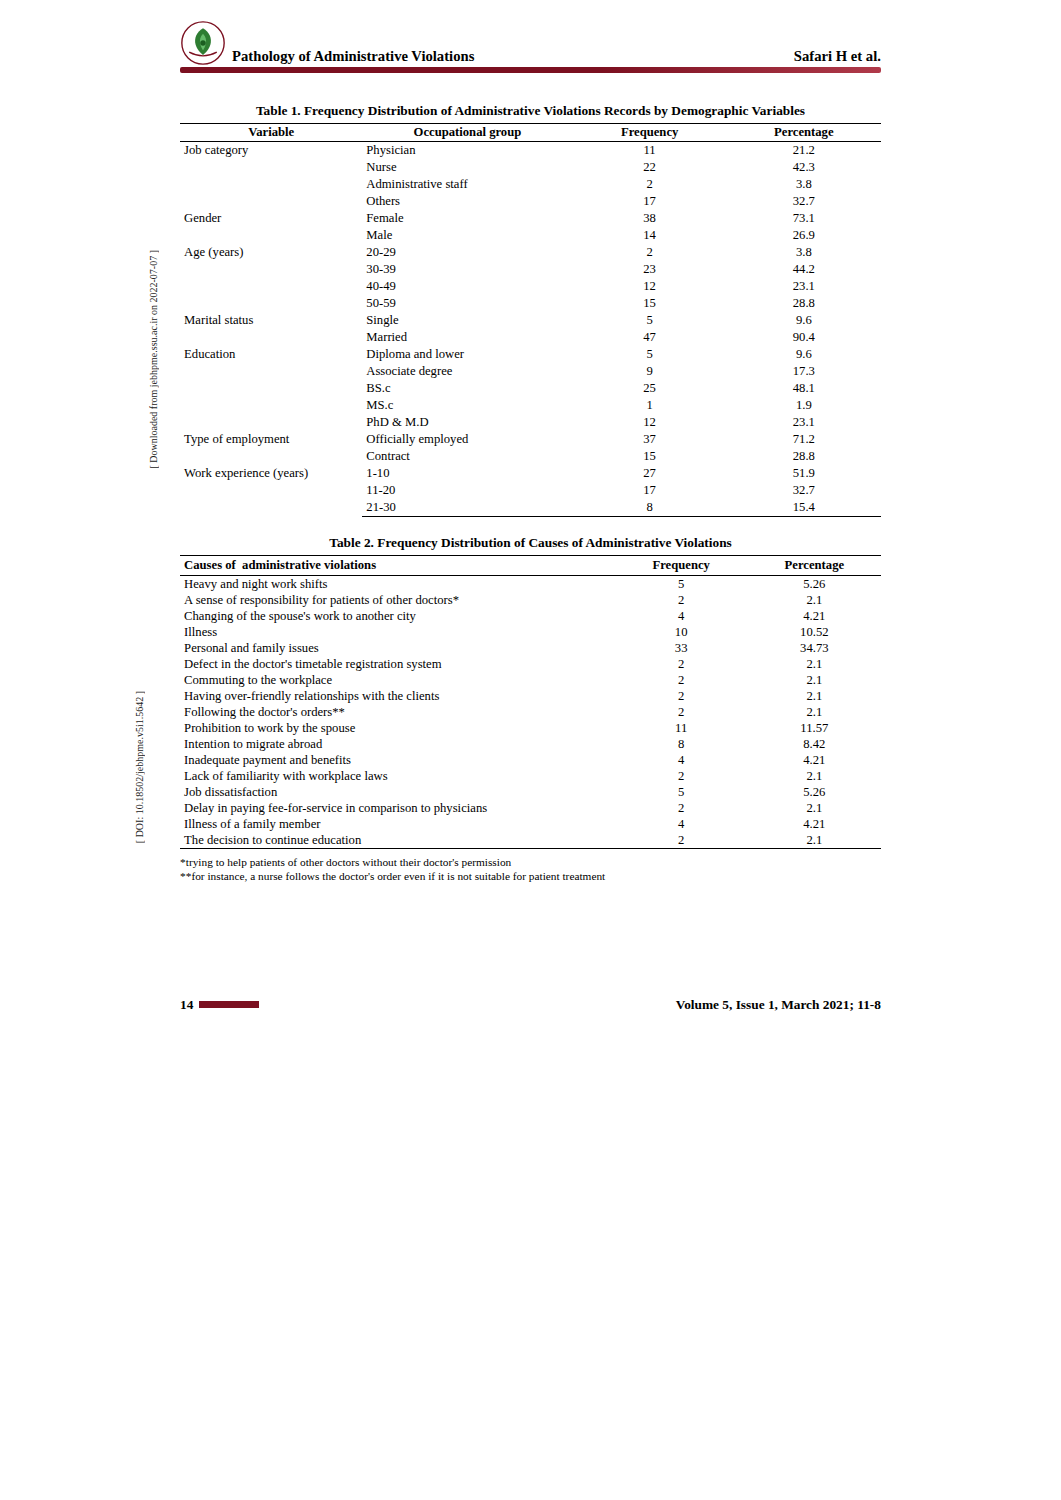[ Downloaded from jebhpme.ssu.ac.ir on 2022-07-07 ]
[ DOI: 10.18502/jebhpme.v5i1.5642 ]
Pathology of Administrative Violations
Safari H et al.
Table 1. Frequency Distribution of Administrative Violations Records by Demographic Variables
| Variable | Occupational group | Frequency | Percentage |
| --- | --- | --- | --- |
| Job category | Physician | 11 | 21.2 |
| Nurse | 22 | 42.3 |
| Administrative staff | 2 | 3.8 |
| Others | 17 | 32.7 |
| Gender | Female | 38 | 73.1 |
| Male | 14 | 26.9 |
| Age (years) | 20-29 | 2 | 3.8 |
| 30-39 | 23 | 44.2 |
| 40-49 | 12 | 23.1 |
| 50-59 | 15 | 28.8 |
| Marital status | Single | 5 | 9.6 |
| Married | 47 | 90.4 |
| Education | Diploma and lower | 5 | 9.6 |
| Associate degree | 9 | 17.3 |
| BS.c | 25 | 48.1 |
| MS.c | 1 | 1.9 |
| PhD & M.D | 12 | 23.1 |
| Type of employment | Officially employed | 37 | 71.2 |
| Contract | 15 | 28.8 |
| Work experience (years) | 1-10 | 27 | 51.9 |
| 11-20 | 17 | 32.7 |
| 21-30 | 8 | 15.4 |
Table 2. Frequency Distribution of Causes of Administrative Violations
| Causes of administrative violations | Frequency | Percentage |
| --- | --- | --- |
| Heavy and night work shifts | 5 | 5.26 |
| A sense of responsibility for patients of other doctors* | 2 | 2.1 |
| Changing of the spouse's work to another city | 4 | 4.21 |
| Illness | 10 | 10.52 |
| Personal and family issues | 33 | 34.73 |
| Defect in the doctor's timetable registration system | 2 | 2.1 |
| Commuting to the workplace | 2 | 2.1 |
| Having over-friendly relationships with the clients | 2 | 2.1 |
| Following the doctor's orders** | 2 | 2.1 |
| Prohibition to work by the spouse | 11 | 11.57 |
| Intention to migrate abroad | 8 | 8.42 |
| Inadequate payment and benefits | 4 | 4.21 |
| Lack of familiarity with workplace laws | 2 | 2.1 |
| Job dissatisfaction | 5 | 5.26 |
| Delay in paying fee-for-service in comparison to physicians | 2 | 2.1 |
| Illness of a family member | 4 | 4.21 |
| The decision to continue education | 2 | 2.1 |
*trying to help patients of other doctors without their doctor's permission
**for instance, a nurse follows the doctor's order even if it is not suitable for patient treatment
14
Volume 5, Issue 1, March 2021; 11-8